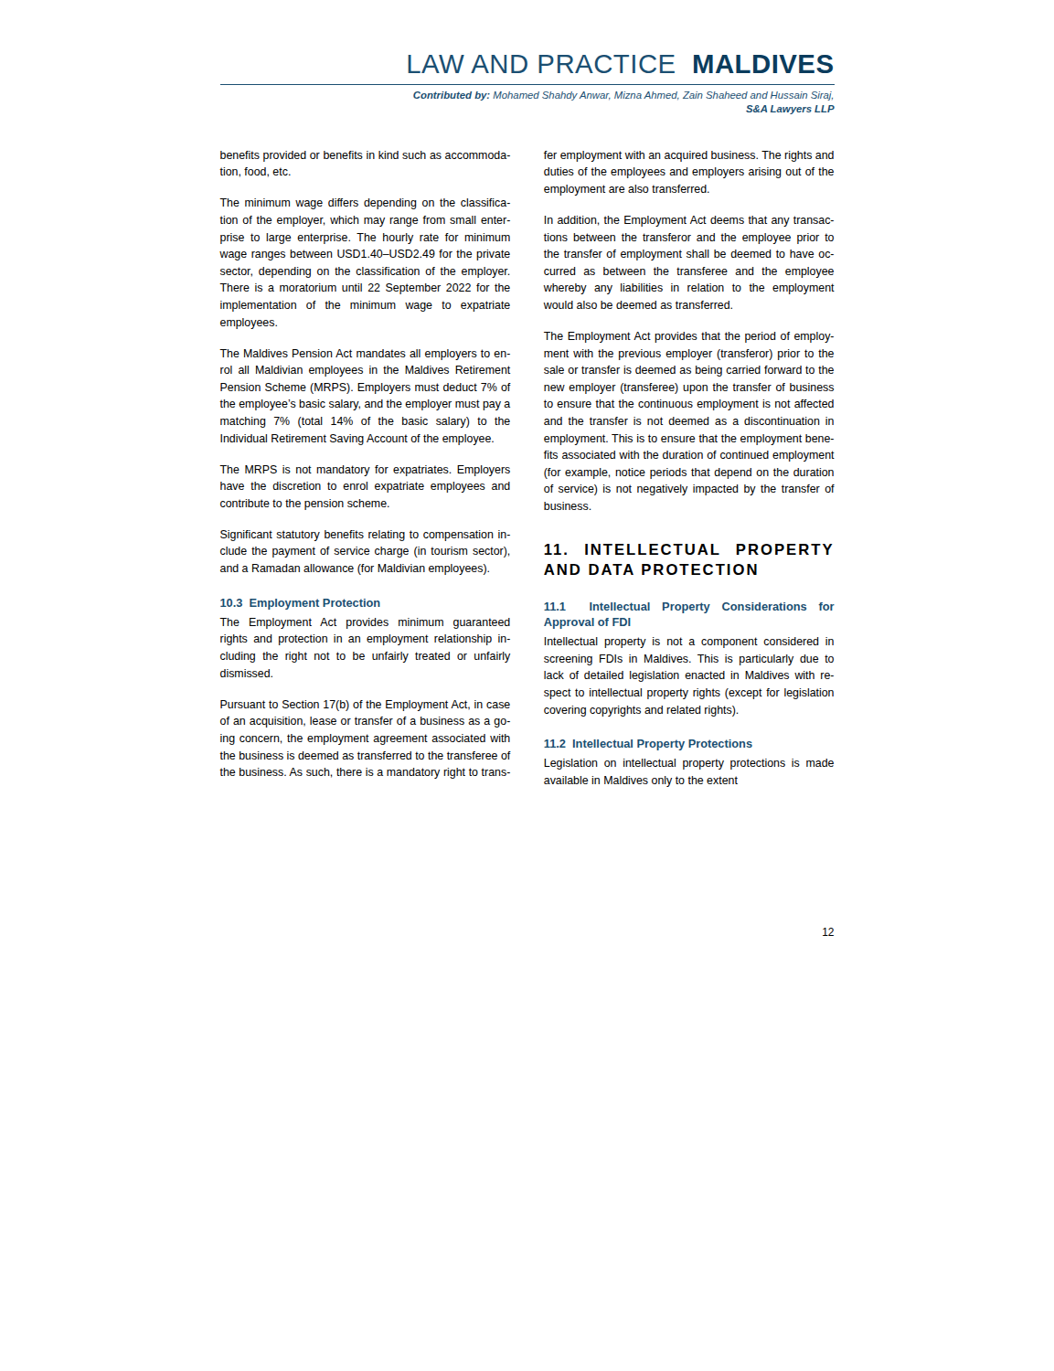LAW AND PRACTICE MALDIVES
Contributed by: Mohamed Shahdy Anwar, Mizna Ahmed, Zain Shaheed and Hussain Siraj,
S&A Lawyers LLP
benefits provided or benefits in kind such as accommodation, food, etc.
The minimum wage differs depending on the classification of the employer, which may range from small enterprise to large enterprise. The hourly rate for minimum wage ranges between USD1.40–USD2.49 for the private sector, depending on the classification of the employer. There is a moratorium until 22 September 2022 for the implementation of the minimum wage to expatriate employees.
The Maldives Pension Act mandates all employers to enrol all Maldivian employees in the Maldives Retirement Pension Scheme (MRPS). Employers must deduct 7% of the employee’s basic salary, and the employer must pay a matching 7% (total 14% of the basic salary) to the Individual Retirement Saving Account of the employee.
The MRPS is not mandatory for expatriates. Employers have the discretion to enrol expatriate employees and contribute to the pension scheme.
Significant statutory benefits relating to compensation include the payment of service charge (in tourism sector), and a Ramadan allowance (for Maldivian employees).
10.3 Employment Protection
The Employment Act provides minimum guaranteed rights and protection in an employment relationship including the right not to be unfairly treated or unfairly dismissed.
Pursuant to Section 17(b) of the Employment Act, in case of an acquisition, lease or transfer of a business as a going concern, the employment agreement associated with the business is deemed as transferred to the transferee of the business. As such, there is a mandatory right to transfer employment with an acquired business. The rights and duties of the employees and employers arising out of the employment are also transferred.
In addition, the Employment Act deems that any transactions between the transferor and the employee prior to the transfer of employment shall be deemed to have occurred as between the transferee and the employee whereby any liabilities in relation to the employment would also be deemed as transferred.
The Employment Act provides that the period of employment with the previous employer (transferor) prior to the sale or transfer is deemed as being carried forward to the new employer (transferee) upon the transfer of business to ensure that the continuous employment is not affected and the transfer is not deemed as a discontinuation in employment. This is to ensure that the employment benefits associated with the duration of continued employment (for example, notice periods that depend on the duration of service) is not negatively impacted by the transfer of business.
11. INTELLECTUAL PROPERTY AND DATA PROTECTION
11.1 Intellectual Property Considerations for Approval of FDI
Intellectual property is not a component considered in screening FDIs in Maldives. This is particularly due to lack of detailed legislation enacted in Maldives with respect to intellectual property rights (except for legislation covering copyrights and related rights).
11.2 Intellectual Property Protections
Legislation on intellectual property protections is made available in Maldives only to the extent
12